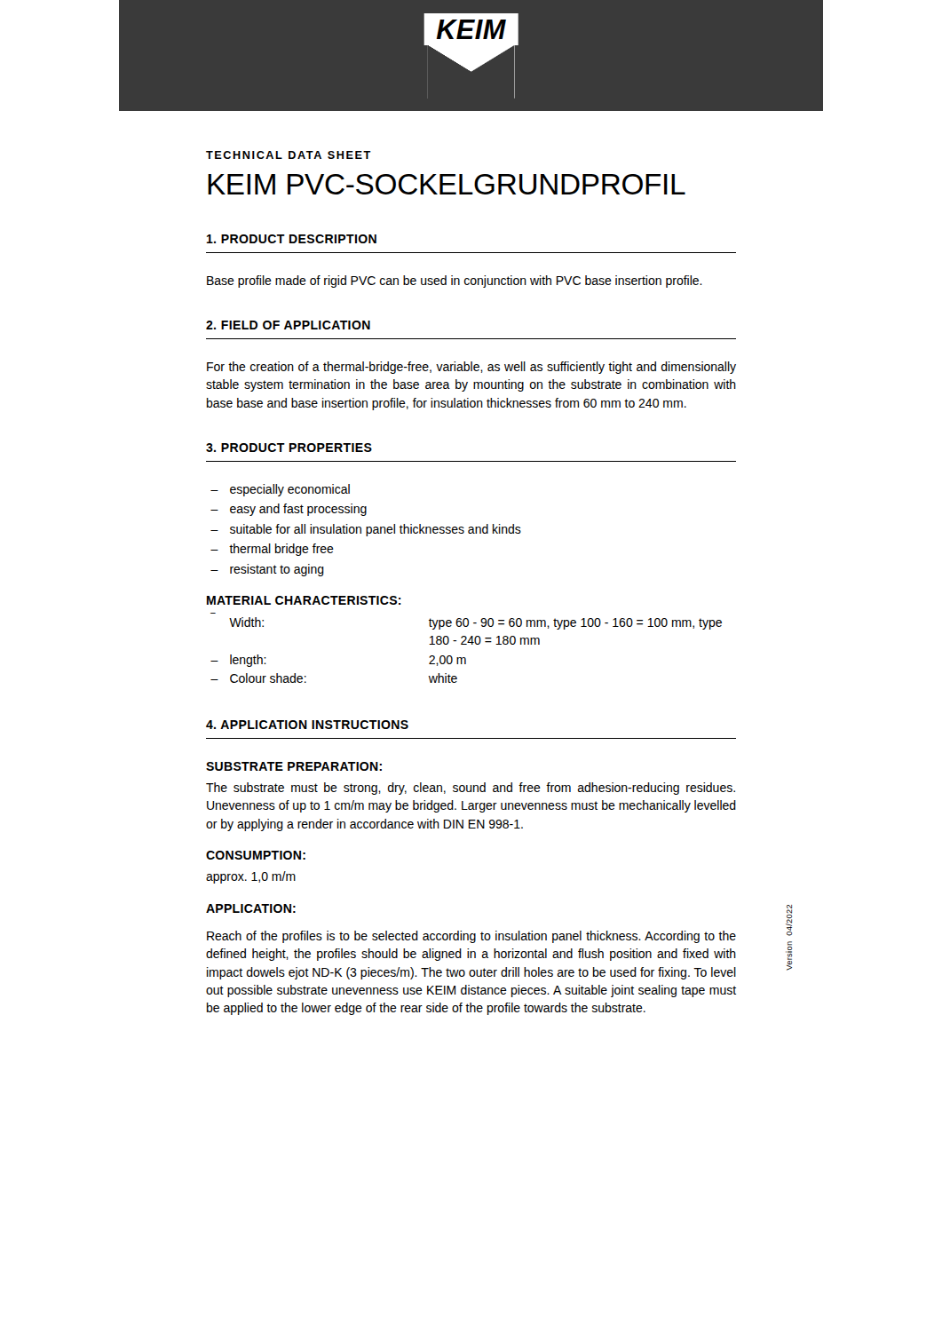KEIM
TECHNICAL DATA SHEET
KEIM PVC-SOCKELGRUNDPROFIL
1. PRODUCT DESCRIPTION
Base profile made of rigid PVC can be used in conjunction with PVC base insertion profile.
2. FIELD OF APPLICATION
For the creation of a thermal-bridge-free, variable, as well as sufficiently tight and dimensionally stable system termination in the base area by mounting on the substrate in combination with base base and base insertion profile, for insulation thicknesses from 60 mm to 240 mm.
3. PRODUCT PROPERTIES
especially economical
easy and fast processing
suitable for all insulation panel thicknesses and kinds
thermal bridge free
resistant to aging
MATERIAL CHARACTERISTICS:
| Width: | type 60 - 90 = 60 mm, type 100 - 160 = 100 mm, type 180 - 240 = 180 mm |
| length: | 2,00 m |
| Colour shade: | white |
4. APPLICATION INSTRUCTIONS
SUBSTRATE PREPARATION:
The substrate must be strong, dry, clean, sound and free from adhesion-reducing residues. Unevenness of up to 1 cm/m may be bridged. Larger unevenness must be mechanically levelled or by applying a render in accordance with DIN EN 998-1.
CONSUMPTION:
approx. 1,0 m/m
APPLICATION:
Reach of the profiles is to be selected according to insulation panel thickness. According to the defined height, the profiles should be aligned in a horizontal and flush position and fixed with impact dowels ejot ND-K (3 pieces/m). The two outer drill holes are to be used for fixing. To level out possible substrate unevenness use KEIM distance pieces. A suitable joint sealing tape must be applied to the lower edge of the rear side of the profile towards the substrate.
Version 04/2022